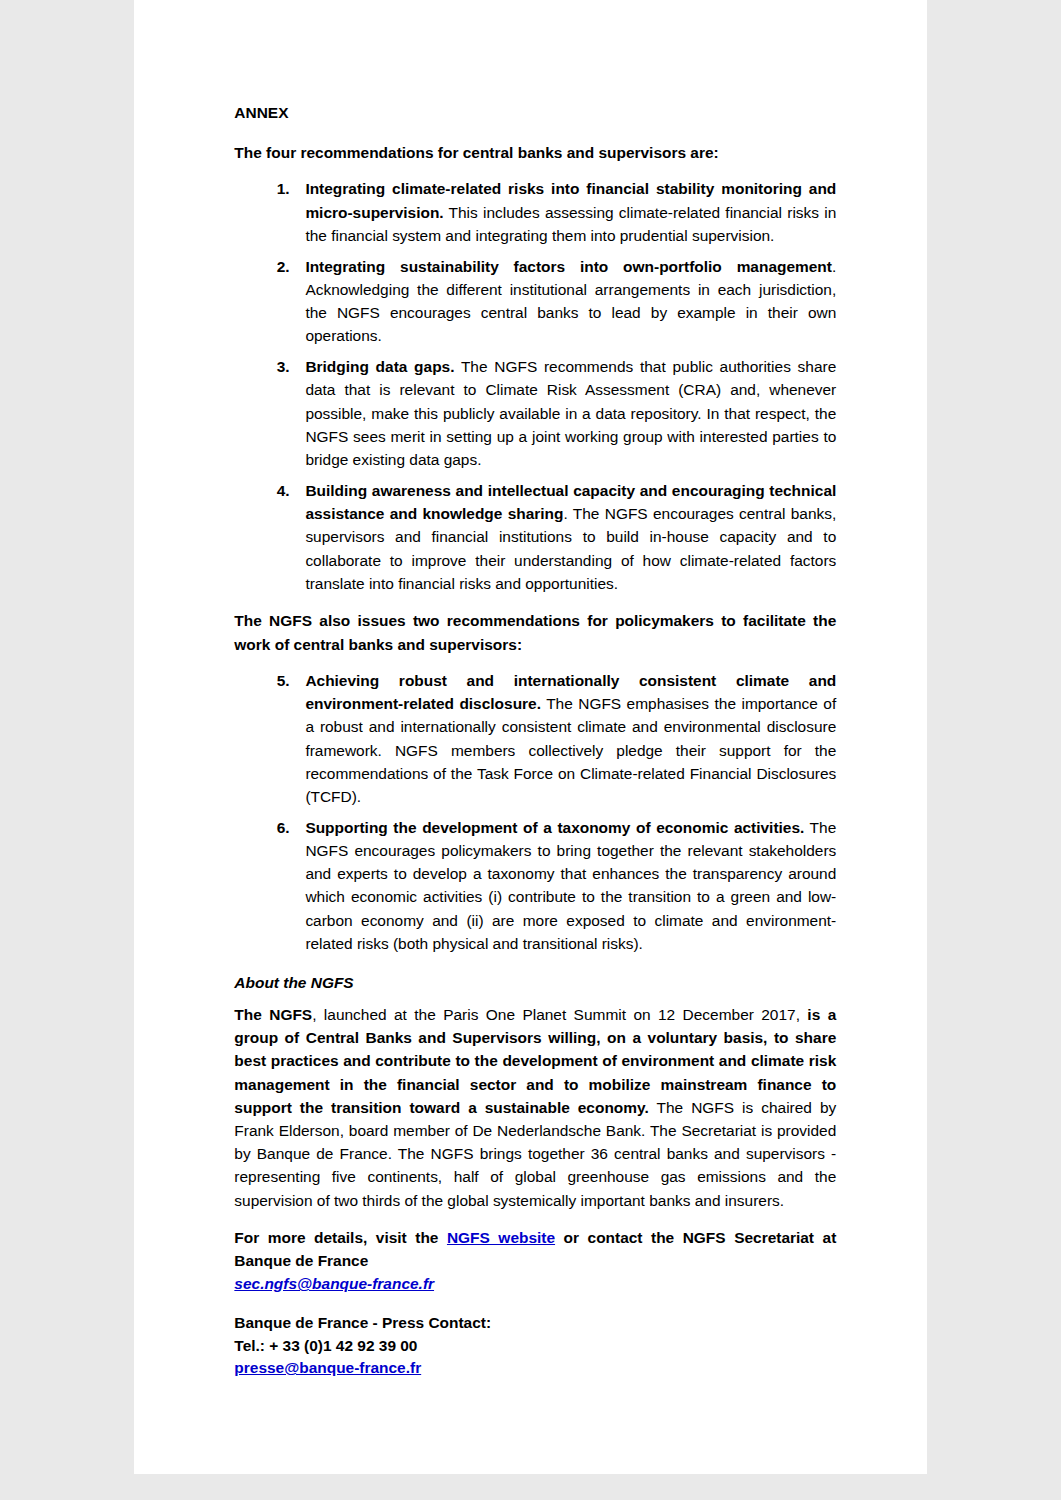ANNEX
The four recommendations for central banks and supervisors are:
Integrating climate-related risks into financial stability monitoring and micro-supervision. This includes assessing climate-related financial risks in the financial system and integrating them into prudential supervision.
Integrating sustainability factors into own-portfolio management. Acknowledging the different institutional arrangements in each jurisdiction, the NGFS encourages central banks to lead by example in their own operations.
Bridging data gaps. The NGFS recommends that public authorities share data that is relevant to Climate Risk Assessment (CRA) and, whenever possible, make this publicly available in a data repository. In that respect, the NGFS sees merit in setting up a joint working group with interested parties to bridge existing data gaps.
Building awareness and intellectual capacity and encouraging technical assistance and knowledge sharing. The NGFS encourages central banks, supervisors and financial institutions to build in-house capacity and to collaborate to improve their understanding of how climate-related factors translate into financial risks and opportunities.
The NGFS also issues two recommendations for policymakers to facilitate the work of central banks and supervisors:
Achieving robust and internationally consistent climate and environment-related disclosure. The NGFS emphasises the importance of a robust and internationally consistent climate and environmental disclosure framework. NGFS members collectively pledge their support for the recommendations of the Task Force on Climate-related Financial Disclosures (TCFD).
Supporting the development of a taxonomy of economic activities. The NGFS encourages policymakers to bring together the relevant stakeholders and experts to develop a taxonomy that enhances the transparency around which economic activities (i) contribute to the transition to a green and low-carbon economy and (ii) are more exposed to climate and environment-related risks (both physical and transitional risks).
About the NGFS
The NGFS, launched at the Paris One Planet Summit on 12 December 2017, is a group of Central Banks and Supervisors willing, on a voluntary basis, to share best practices and contribute to the development of environment and climate risk management in the financial sector and to mobilize mainstream finance to support the transition toward a sustainable economy. The NGFS is chaired by Frank Elderson, board member of De Nederlandsche Bank. The Secretariat is provided by Banque de France. The NGFS brings together 36 central banks and supervisors - representing five continents, half of global greenhouse gas emissions and the supervision of two thirds of the global systemically important banks and insurers.
For more details, visit the NGFS website or contact the NGFS Secretariat at Banque de France
sec.ngfs@banque-france.fr
Banque de France - Press Contact:
Tel.: + 33 (0)1 42 92 39 00
presse@banque-france.fr